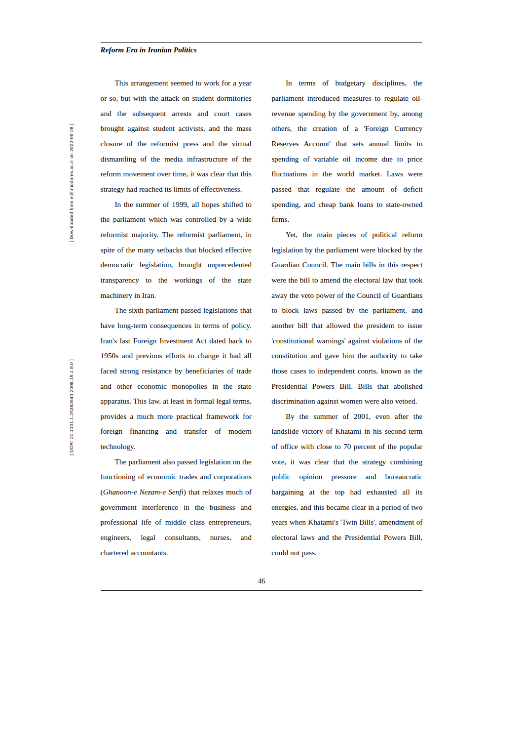[ Downloaded from eijh.modares.ac.ir on 2022-06-28 ]
[ DOR: 20.1001.1.25382640.2008.15.1.8.0 ]
Reform Era in Iranian Politics
This arrangement seemed to work for a year or so, but with the attack on student dormitories and the subsequent arrests and court cases brought against student activists, and the mass closure of the reformist press and the virtual dismantling of the media infrastructure of the reform movement over time, it was clear that this strategy had reached its limits of effectiveness.
In the summer of 1999, all hopes shifted to the parliament which was controlled by a wide reformist majority. The reformist parliament, in spite of the many setbacks that blocked effective democratic legislation, brought unprecedented transparency to the workings of the state machinery in Iran.
The sixth parliament passed legislations that have long-term consequences in terms of policy. Iran's last Foreign Investment Act dated back to 1950s and previous efforts to change it had all faced strong resistance by beneficiaries of trade and other economic monopolies in the state apparatus. This law, at least in formal legal terms, provides a much more practical framework for foreign financing and transfer of modern technology.
The parliament also passed legislation on the functioning of economic trades and corporations (Ghanoon-e Nezam-e Senfi) that relaxes much of government interference in the business and professional life of middle class entrepreneurs, engineers, legal consultants, nurses, and chartered accountants.
In terms of budgetary disciplines, the parliament introduced measures to regulate oil-revenue spending by the government by, among others, the creation of a 'Foreign Currency Reserves Account' that sets annual limits to spending of variable oil income due to price fluctuations in the world market. Laws were passed that regulate the amount of deficit spending, and cheap bank loans to state-owned firms.
Yet, the main pieces of political reform legislation by the parliament were blocked by the Guardian Council. The main bills in this respect were the bill to amend the electoral law that took away the veto power of the Council of Guardians to block laws passed by the parliament, and another bill that allowed the president to issue 'constitutional warnings' against violations of the constitution and gave him the authority to take those cases to independent courts, known as the Presidential Powers Bill. Bills that abolished discrimination against women were also vetoed.
By the summer of 2001, even after the landslide victory of Khatami in his second term of office with close to 70 percent of the popular vote, it was clear that the strategy combining public opinion pressure and bureaucratic bargaining at the top had exhausted all its energies, and this became clear in a period of two years when Khatami's 'Twin Bills', amendment of electoral laws and the Presidential Powers Bill, could not pass.
46